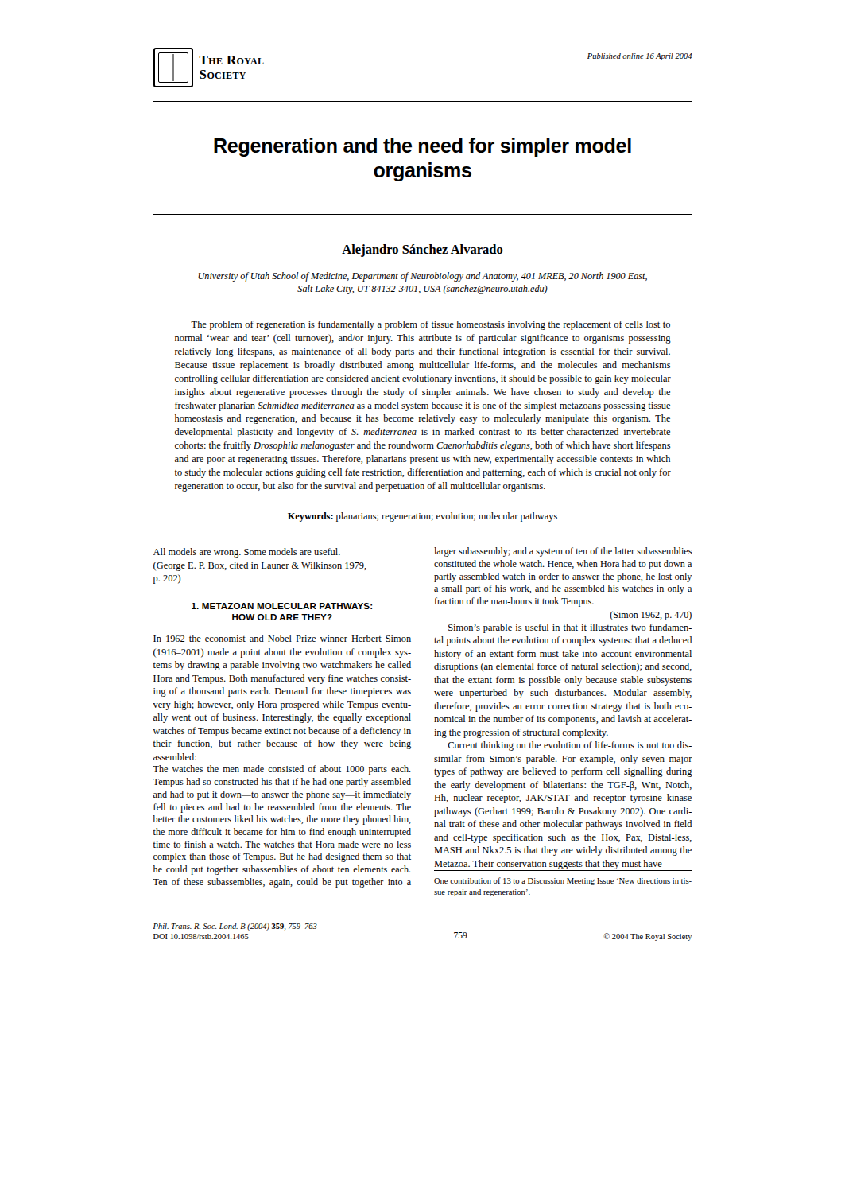The Royal
Society
Published online 16 April 2004
Regeneration and the need for simpler model
organisms
Alejandro Sánchez Alvarado
University of Utah School of Medicine, Department of Neurobiology and Anatomy, 401 MREB, 20 North 1900 East,
Salt Lake City, UT 84132-3401, USA (sanchez@neuro.utah.edu)
The problem of regeneration is fundamentally a problem of tissue homeostasis involving the replacement of cells lost to normal ‘wear and tear’ (cell turnover), and/or injury. This attribute is of particular significance to organisms possessing relatively long lifespans, as maintenance of all body parts and their functional integration is essential for their survival. Because tissue replacement is broadly distributed among multicellular life-forms, and the molecules and mechanisms controlling cellular differentiation are considered ancient evolutionary inventions, it should be possible to gain key molecular insights about regenerative processes through the study of simpler animals. We have chosen to study and develop the freshwater planarian Schmidtea mediterranea as a model system because it is one of the simplest metazoans possessing tissue homeostasis and regeneration, and because it has become relatively easy to molecularly manipulate this organism. The developmental plasticity and longevity of S. mediterranea is in marked contrast to its better-characterized invertebrate cohorts: the fruitfly Drosophila melanogaster and the roundworm Caenorhabditis elegans, both of which have short lifespans and are poor at regenerating tissues. Therefore, planarians present us with new, experimentally accessible contexts in which to study the molecular actions guiding cell fate restriction, differentiation and patterning, each of which is crucial not only for regeneration to occur, but also for the survival and perpetuation of all multicellular organisms.
Keywords: planarians; regeneration; evolution; molecular pathways
All models are wrong. Some models are useful. (George E. P. Box, cited in Launer & Wilkinson 1979, p. 202)
1. Metazoan molecular pathways:
how old are they?
In 1962 the economist and Nobel Prize winner Herbert Simon (1916–2001) made a point about the evolution of complex systems by drawing a parable involving two watchmakers he called Hora and Tempus. Both manufactured very fine watches consisting of a thousand parts each. Demand for these timepieces was very high; however, only Hora prospered while Tempus eventually went out of business. Interestingly, the equally exceptional watches of Tempus became extinct not because of a deficiency in their function, but rather because of how they were being assembled:
The watches the men made consisted of about 1000 parts each. Tempus had so constructed his that if he had one partly assembled and had to put it down—to answer the phone say—it immediately fell to pieces and had to be reassembled from the elements. The better the customers liked his watches, the more they phoned him, the more difficult it became for him to find enough uninterrupted time to finish a watch. The watches that Hora made were no less complex than those of Tempus. But he had designed them so that he could put together subassemblies of about ten elements each. Ten of these subassemblies, again, could be put together into a larger subassembly; and a system of ten of the latter subassemblies constituted the whole watch. Hence, when Hora had to put down a partly assembled watch in order to answer the phone, he lost only a small part of his work, and he assembled his watches in only a fraction of the man-hours it took Tempus.
(Simon 1962, p. 470)
Simon’s parable is useful in that it illustrates two fundamental points about the evolution of complex systems: that a deduced history of an extant form must take into account environmental disruptions (an elemental force of natural selection); and second, that the extant form is possible only because stable subsystems were unperturbed by such disturbances. Modular assembly, therefore, provides an error correction strategy that is both economical in the number of its components, and lavish at accelerating the progression of structural complexity.
Current thinking on the evolution of life-forms is not too dissimilar from Simon’s parable. For example, only seven major types of pathway are believed to perform cell signalling during the early development of bilaterians: the TGF-β, Wnt, Notch, Hh, nuclear receptor, JAK/STAT and receptor tyrosine kinase pathways (Gerhart 1999; Barolo & Posakony 2002). One cardinal trait of these and other molecular pathways involved in field and cell-type specification such as the Hox, Pax, Distal-less, MASH and Nkx2.5 is that they are widely distributed among the Metazoa. Their conservation suggests that they must have
One contribution of 13 to a Discussion Meeting Issue ‘New directions in tissue repair and regeneration’.
Phil. Trans. R. Soc. Lond. B (2004) 359, 759–763
DOI 10.1098/rstb.2004.1465
759
© 2004 The Royal Society